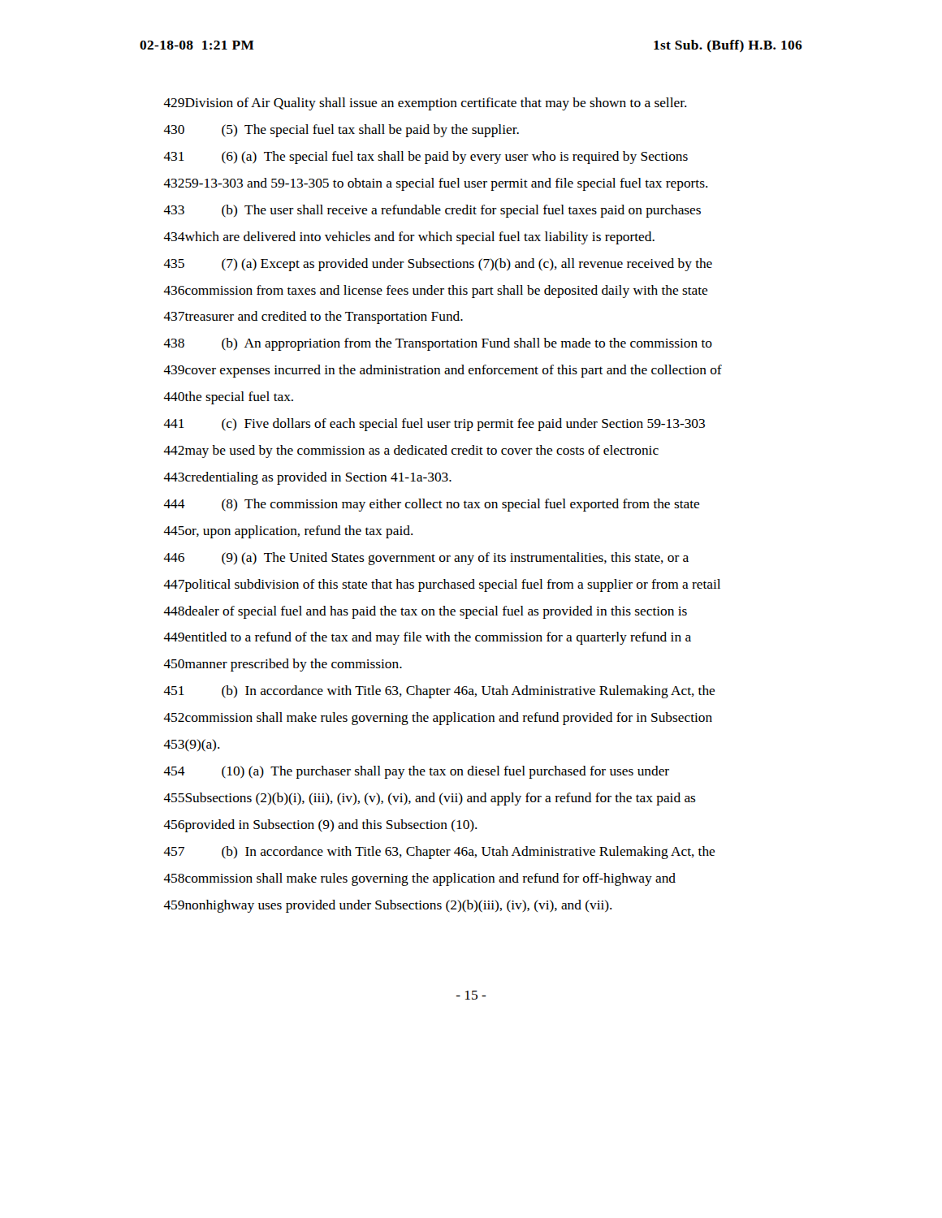02-18-08 1:21 PM 1st Sub. (Buff) H.B. 106
| 429 | Division of Air Quality shall issue an exemption certificate that may be shown to a seller. |
| 430 | (5) The special fuel tax shall be paid by the supplier. |
| 431 | (6) (a) The special fuel tax shall be paid by every user who is required by Sections |
| 432 | 59-13-303 and 59-13-305 to obtain a special fuel user permit and file special fuel tax reports. |
| 433 | (b) The user shall receive a refundable credit for special fuel taxes paid on purchases |
| 434 | which are delivered into vehicles and for which special fuel tax liability is reported. |
| 435 | (7) (a) Except as provided under Subsections (7)(b) and (c), all revenue received by the |
| 436 | commission from taxes and license fees under this part shall be deposited daily with the state |
| 437 | treasurer and credited to the Transportation Fund. |
| 438 | (b) An appropriation from the Transportation Fund shall be made to the commission to |
| 439 | cover expenses incurred in the administration and enforcement of this part and the collection of |
| 440 | the special fuel tax. |
| 441 | (c) Five dollars of each special fuel user trip permit fee paid under Section 59-13-303 |
| 442 | may be used by the commission as a dedicated credit to cover the costs of electronic |
| 443 | credentialing as provided in Section 41-1a-303. |
| 444 | (8) The commission may either collect no tax on special fuel exported from the state |
| 445 | or, upon application, refund the tax paid. |
| 446 | (9) (a) The United States government or any of its instrumentalities, this state, or a |
| 447 | political subdivision of this state that has purchased special fuel from a supplier or from a retail |
| 448 | dealer of special fuel and has paid the tax on the special fuel as provided in this section is |
| 449 | entitled to a refund of the tax and may file with the commission for a quarterly refund in a |
| 450 | manner prescribed by the commission. |
| 451 | (b) In accordance with Title 63, Chapter 46a, Utah Administrative Rulemaking Act, the |
| 452 | commission shall make rules governing the application and refund provided for in Subsection |
| 453 | (9)(a). |
| 454 | (10) (a) The purchaser shall pay the tax on diesel fuel purchased for uses under |
| 455 | Subsections (2)(b)(i), (iii), (iv), (v), (vi), and (vii) and apply for a refund for the tax paid as |
| 456 | provided in Subsection (9) and this Subsection (10). |
| 457 | (b) In accordance with Title 63, Chapter 46a, Utah Administrative Rulemaking Act, the |
| 458 | commission shall make rules governing the application and refund for off-highway and |
| 459 | nonhighway uses provided under Subsections (2)(b)(iii), (iv), (vi), and (vii). |
- 15 -